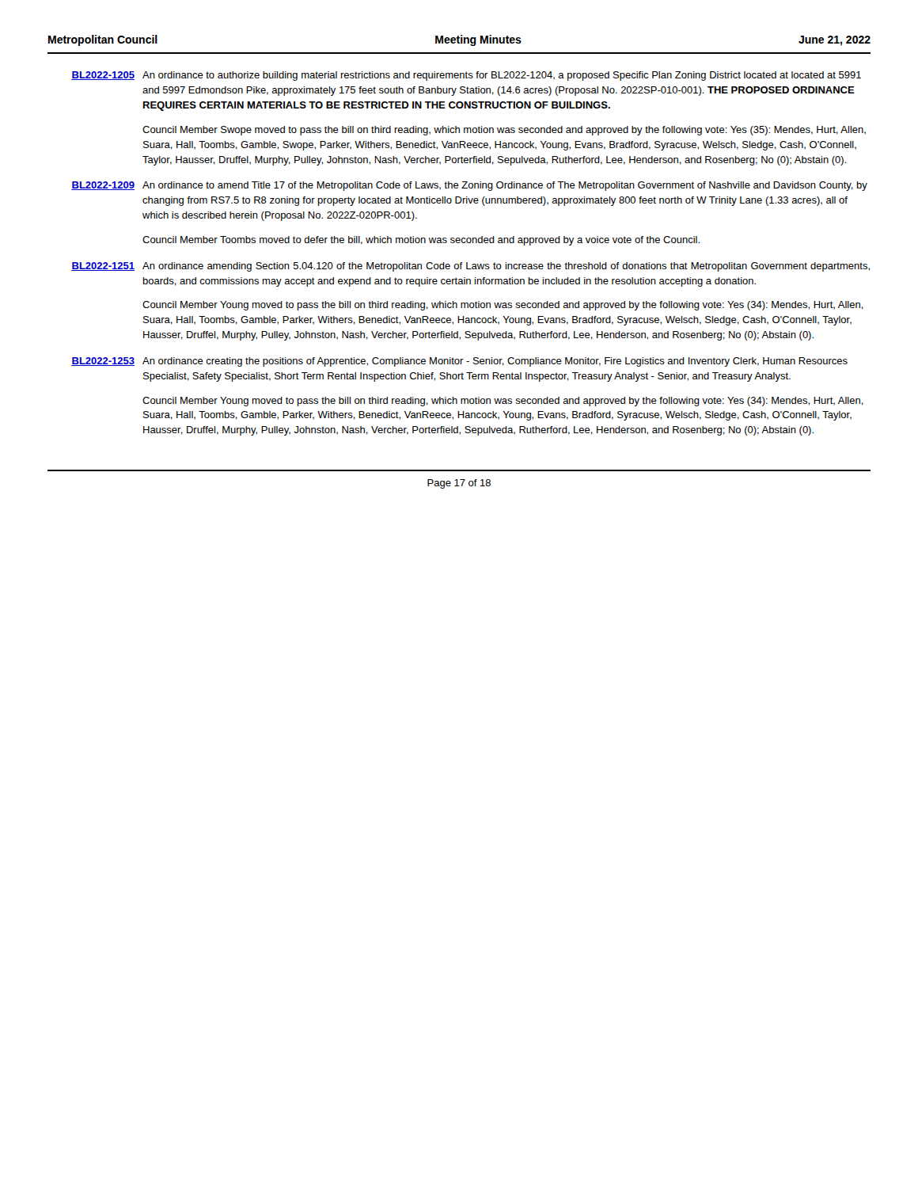Metropolitan Council
Meeting Minutes
June 21, 2022
BL2022-1205
An ordinance to authorize building material restrictions and requirements for BL2022-1204, a proposed Specific Plan Zoning District located at located at 5991 and 5997 Edmondson Pike, approximately 175 feet south of Banbury Station, (14.6 acres) (Proposal No. 2022SP-010-001). THE PROPOSED ORDINANCE REQUIRES CERTAIN MATERIALS TO BE RESTRICTED IN THE CONSTRUCTION OF BUILDINGS.
Council Member Swope moved to pass the bill on third reading, which motion was seconded and approved by the following vote: Yes (35): Mendes, Hurt, Allen, Suara, Hall, Toombs, Gamble, Swope, Parker, Withers, Benedict, VanReece, Hancock, Young, Evans, Bradford, Syracuse, Welsch, Sledge, Cash, O'Connell, Taylor, Hausser, Druffel, Murphy, Pulley, Johnston, Nash, Vercher, Porterfield, Sepulveda, Rutherford, Lee, Henderson, and Rosenberg; No (0); Abstain (0).
BL2022-1209
An ordinance to amend Title 17 of the Metropolitan Code of Laws, the Zoning Ordinance of The Metropolitan Government of Nashville and Davidson County, by changing from RS7.5 to R8 zoning for property located at Monticello Drive (unnumbered), approximately 800 feet north of W Trinity Lane (1.33 acres), all of which is described herein (Proposal No. 2022Z-020PR-001).
Council Member Toombs moved to defer the bill, which motion was seconded and approved by a voice vote of the Council.
BL2022-1251
An ordinance amending Section 5.04.120 of the Metropolitan Code of Laws to increase the threshold of donations that Metropolitan Government departments, boards, and commissions may accept and expend and to require certain information be included in the resolution accepting a donation.
Council Member Young moved to pass the bill on third reading, which motion was seconded and approved by the following vote: Yes (34): Mendes, Hurt, Allen, Suara, Hall, Toombs, Gamble, Parker, Withers, Benedict, VanReece, Hancock, Young, Evans, Bradford, Syracuse, Welsch, Sledge, Cash, O'Connell, Taylor, Hausser, Druffel, Murphy, Pulley, Johnston, Nash, Vercher, Porterfield, Sepulveda, Rutherford, Lee, Henderson, and Rosenberg; No (0); Abstain (0).
BL2022-1253
An ordinance creating the positions of Apprentice, Compliance Monitor - Senior, Compliance Monitor, Fire Logistics and Inventory Clerk, Human Resources Specialist, Safety Specialist, Short Term Rental Inspection Chief, Short Term Rental Inspector, Treasury Analyst - Senior, and Treasury Analyst.
Council Member Young moved to pass the bill on third reading, which motion was seconded and approved by the following vote: Yes (34): Mendes, Hurt, Allen, Suara, Hall, Toombs, Gamble, Parker, Withers, Benedict, VanReece, Hancock, Young, Evans, Bradford, Syracuse, Welsch, Sledge, Cash, O'Connell, Taylor, Hausser, Druffel, Murphy, Pulley, Johnston, Nash, Vercher, Porterfield, Sepulveda, Rutherford, Lee, Henderson, and Rosenberg; No (0); Abstain (0).
Page 17 of 18